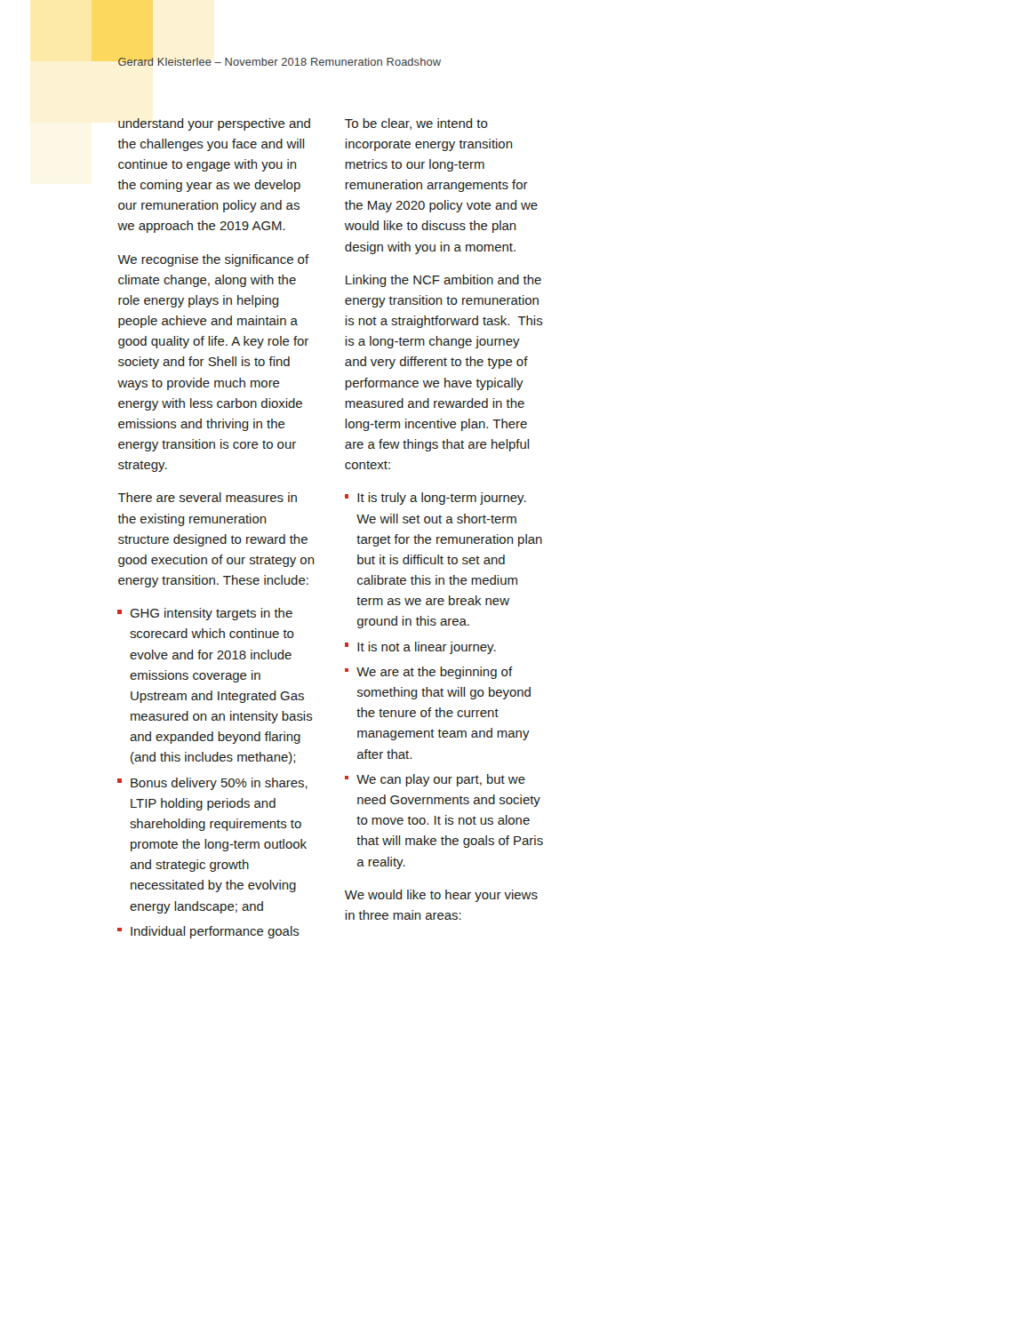Gerard Kleisterlee – November 2018 Remuneration Roadshow
understand your perspective and the challenges you face and will continue to engage with you in the coming year as we develop our remuneration policy and as we approach the 2019 AGM.
We recognise the significance of climate change, along with the role energy plays in helping people achieve and maintain a good quality of life. A key role for society and for Shell is to find ways to provide much more energy with less carbon dioxide emissions and thriving in the energy transition is core to our strategy.
There are several measures in the existing remuneration structure designed to reward the good execution of our strategy on energy transition. These include:
GHG intensity targets in the scorecard which continue to evolve and for 2018 include emissions coverage in Upstream and Integrated Gas measured on an intensity basis and expanded beyond flaring (and this includes methane);
Bonus delivery 50% in shares, LTIP holding periods and shareholding requirements to promote the long-term outlook and strategic growth necessitated by the evolving energy landscape; and
Individual performance goals for the CEO and CFO based on the vision for Thriving in the Energy Transition.
We announced our Net Carbon Footprint Ambition in late 2017. As you know, this is a long-term ambition that takes us to 2050 and this year we have been giving thought to how we might link that to remuneration. We know that this is particularly important to a number of our shareholders, not least as further evidence of our commitment to our NCF ambition.
We would like to hear your views as we are committed to listening to and collaborating with our shareholders, to develop a workable approach.
To be clear, we intend to incorporate energy transition metrics to our long-term remuneration arrangements for the May 2020 policy vote and we would like to discuss the plan design with you in a moment.
Linking the NCF ambition and the energy transition to remuneration is not a straightforward task. This is a long-term change journey and very different to the type of performance we have typically measured and rewarded in the long-term incentive plan. There are a few things that are helpful context:
It is truly a long-term journey. We will set out a short-term target for the remuneration plan but it is difficult to set and calibrate this in the medium term as we are break new ground in this area.
It is not a linear journey.
We are at the beginning of something that will go beyond the tenure of the current management team and many after that.
We can play our part, but we need Governments and society to move too. It is not us alone that will make the goals of Paris a reality.
We would like to hear your views in three main areas:
What is the right type of remuneration vehicle at this point of the journey – existing LTIP or using something like restricted shares.
How do we set a balance of measures in a meaningful way? It is tough to be precise on targets and ranges. And there are a lot of things that could affect NCF.
How much do we allocate to it? It has to be meaningful but not all of our shareholders are in the same place with their views.
We will reflect on this feedback and continue to work with some of our larger